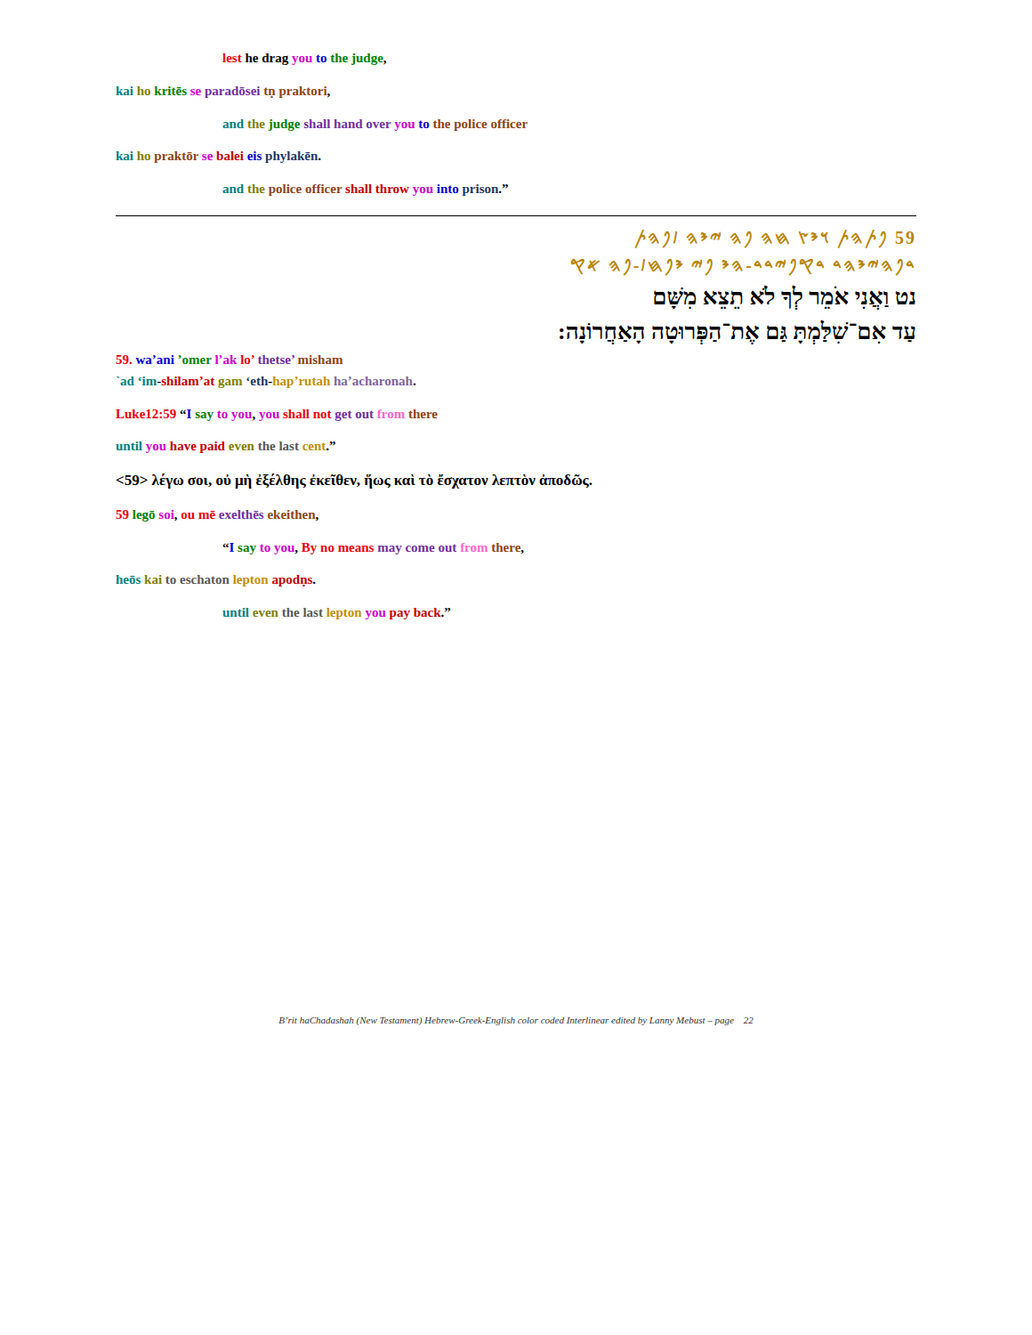lest he drag you to the judge,
kai ho kritēs se paradōsei tṇ praktori,
and the judge shall hand over you to the police officer
kai ho praktōr se balei eis phylakēn.
and the police officer shall throw you into prison.”
59 𐤐𐤕𐤄𐤕 𐤅𐤘𐤑 𐤇𐤄 𐤐𐤄 𐤉𐤘𐤄 𐤖𐤐𐤄𐤕
𐤃𐤐𐤄𐤉𐤘𐤄𐤃 𐤃𐤒𐤐𐤉𐤃𐤃-𐤄𐤘 𐤐𐤉 𐤘𐤐𐤇𐤖-𐤐𐤄 𐤀𐤒
נט וַאֲנִי אֹמֵר לְךָ לֹא תֵצֵא מִשָּׁם
עַד אִם־שִׁלַּמְתָּ גַּם אֶת־הַפְּרוּטָה הָאַחֲרוֹנָה:
59. wa’ani ’omer l’ak lo’ thetse’ misham
`ad ‘im-shilam’at gam ‘eth-hap’rutah ha’acharonah.
Luke12:59 “I say to you, you shall not get out from there
until you have paid even the last cent.”
<59> λέγω σοι, οὐ μὴ ἐξέλθης ἐκεῖθεν, ἥως καὶ τὸ ἔσχατον λεπτὸν ἀποδῶς.
59 legō soi, ou mē exelthēs ekeithen,
“I say to you, By no means may come out from there,
heōs kai to eschaton lepton apodṇs.
until even the last lepton you pay back.”
B’rit haChadashah (New Testament) Hebrew-Greek-English color coded Interlinear edited by Lanny Mebust – page 22